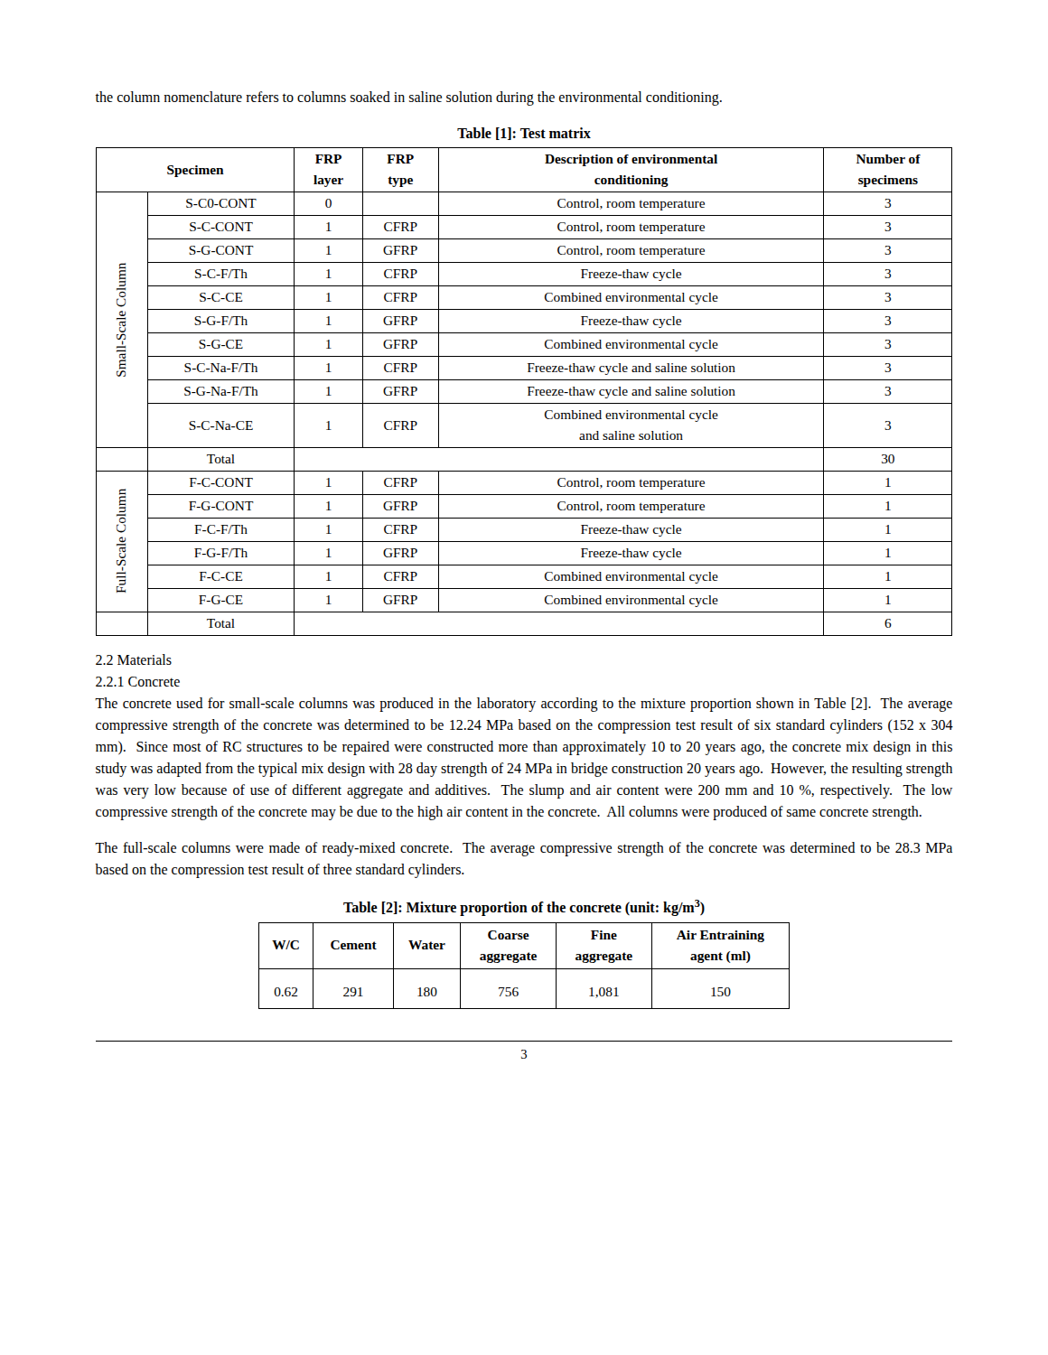the column nomenclature refers to columns soaked in saline solution during the environmental conditioning.
Table [1]: Test matrix
| Specimen | FRP layer | FRP type | Description of environmental conditioning | Number of specimens |
| --- | --- | --- | --- | --- |
| Small-Scale Column | S-C0-CONT | 0 | | Control, room temperature | 3 |
| S-C-CONT | 1 | CFRP | Control, room temperature | 3 |
| S-G-CONT | 1 | GFRP | Control, room temperature | 3 |
| S-C-F/Th | 1 | CFRP | Freeze-thaw cycle | 3 |
| S-C-CE | 1 | CFRP | Combined environmental cycle | 3 |
| S-G-F/Th | 1 | GFRP | Freeze-thaw cycle | 3 |
| S-G-CE | 1 | GFRP | Combined environmental cycle | 3 |
| S-C-Na-F/Th | 1 | CFRP | Freeze-thaw cycle and saline solution | 3 |
| S-G-Na-F/Th | 1 | GFRP | Freeze-thaw cycle and saline solution | 3 |
| S-C-Na-CE | 1 | CFRP | Combined environmental cycle and saline solution | 3 |
| | Total | | 30 |
| Full-Scale Column | F-C-CONT | 1 | CFRP | Control, room temperature | 1 |
| F-G-CONT | 1 | GFRP | Control, room temperature | 1 |
| F-C-F/Th | 1 | CFRP | Freeze-thaw cycle | 1 |
| F-G-F/Th | 1 | GFRP | Freeze-thaw cycle | 1 |
| F-C-CE | 1 | CFRP | Combined environmental cycle | 1 |
| F-G-CE | 1 | GFRP | Combined environmental cycle | 1 |
| | Total | | 6 |
2.2 Materials
2.2.1 Concrete
The concrete used for small-scale columns was produced in the laboratory according to the mixture proportion shown in Table [2]. The average compressive strength of the concrete was determined to be 12.24 MPa based on the compression test result of six standard cylinders (152 x 304 mm). Since most of RC structures to be repaired were constructed more than approximately 10 to 20 years ago, the concrete mix design in this study was adapted from the typical mix design with 28 day strength of 24 MPa in bridge construction 20 years ago. However, the resulting strength was very low because of use of different aggregate and additives. The slump and air content were 200 mm and 10 %, respectively. The low compressive strength of the concrete may be due to the high air content in the concrete. All columns were produced of same concrete strength.
The full-scale columns were made of ready-mixed concrete. The average compressive strength of the concrete was determined to be 28.3 MPa based on the compression test result of three standard cylinders.
Table [2]: Mixture proportion of the concrete (unit: kg/m3)
| W/C | Cement | Water | Coarse aggregate | Fine aggregate | Air Entraining agent (ml) |
| --- | --- | --- | --- | --- | --- |
| 0.62 | 291 | 180 | 756 | 1,081 | 150 |
3